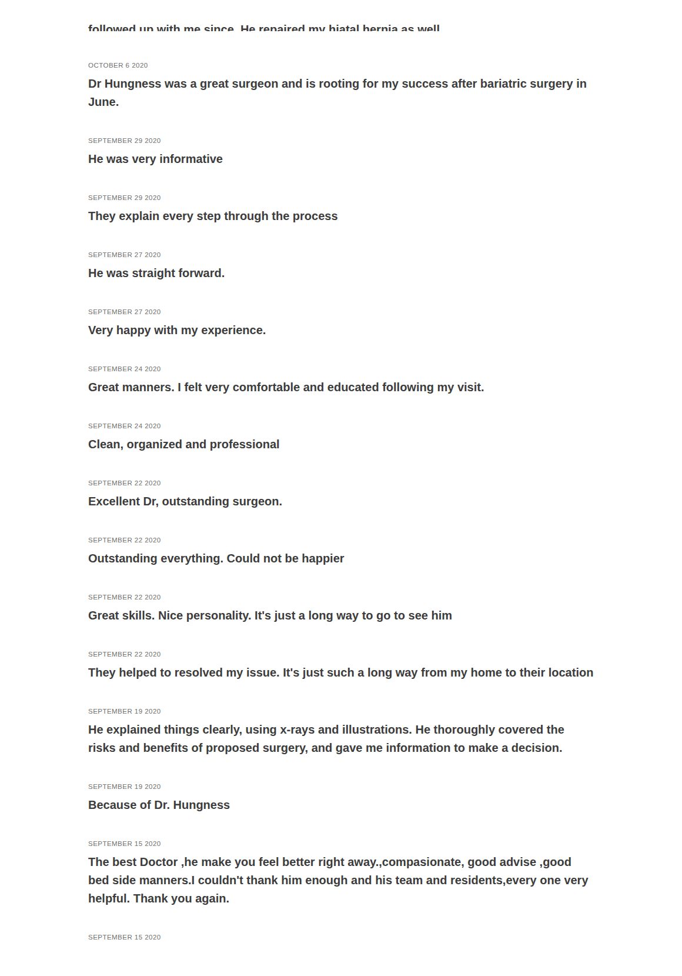followed up with me since. He repaired my hiatal hernia as well
October 6 2020
Dr Hungness was a great surgeon and is rooting for my success after bariatric surgery in June.
September 29 2020
He was very informative
September 29 2020
They explain every step through the process
September 27 2020
He was straight forward.
September 27 2020
Very happy with my experience.
September 24 2020
Great manners. I felt very comfortable and educated following my visit.
September 24 2020
Clean, organized and professional
September 22 2020
Excellent Dr, outstanding surgeon.
September 22 2020
Outstanding everything. Could not be happier
September 22 2020
Great skills. Nice personality. It's just a long way to go to see him
September 22 2020
They helped to resolved my issue. It's just such a long way from my home to their location
September 19 2020
He explained things clearly, using x-rays and illustrations. He thoroughly covered the risks and benefits of proposed surgery, and gave me information to make a decision.
September 19 2020
Because of Dr. Hungness
September 15 2020
The best Doctor ,he make you feel better right away.,compasionate, good advise ,good bed side manners.I couldn't thank him enough and his team and residents,every one very helpful. Thank you again.
September 15 2020